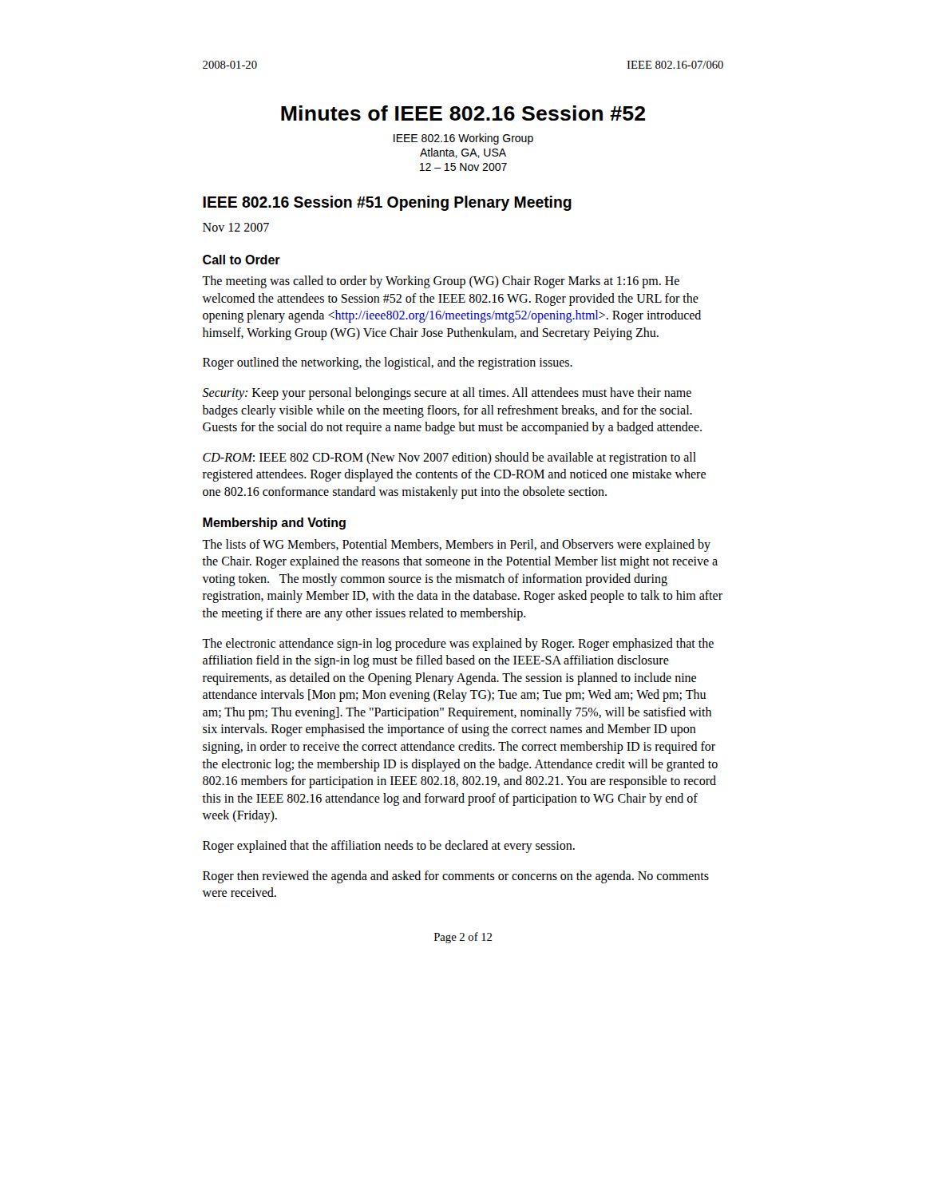2008-01-20 IEEE 802.16-07/060
Minutes of IEEE 802.16 Session #52
IEEE 802.16 Working Group
Atlanta, GA, USA
12 – 15 Nov 2007
IEEE 802.16 Session #51 Opening Plenary Meeting
Nov 12 2007
Call to Order
The meeting was called to order by Working Group (WG) Chair Roger Marks at 1:16 pm. He welcomed the attendees to Session #52 of the IEEE 802.16 WG. Roger provided the URL for the opening plenary agenda <http://ieee802.org/16/meetings/mtg52/opening.html>. Roger introduced himself, Working Group (WG) Vice Chair Jose Puthenkulam, and Secretary Peiying Zhu.
Roger outlined the networking, the logistical, and the registration issues.
Security: Keep your personal belongings secure at all times. All attendees must have their name badges clearly visible while on the meeting floors, for all refreshment breaks, and for the social. Guests for the social do not require a name badge but must be accompanied by a badged attendee.
CD-ROM: IEEE 802 CD-ROM (New Nov 2007 edition) should be available at registration to all registered attendees. Roger displayed the contents of the CD-ROM and noticed one mistake where one 802.16 conformance standard was mistakenly put into the obsolete section.
Membership and Voting
The lists of WG Members, Potential Members, Members in Peril, and Observers were explained by the Chair. Roger explained the reasons that someone in the Potential Member list might not receive a voting token. The mostly common source is the mismatch of information provided during registration, mainly Member ID, with the data in the database. Roger asked people to talk to him after the meeting if there are any other issues related to membership.
The electronic attendance sign-in log procedure was explained by Roger. Roger emphasized that the affiliation field in the sign-in log must be filled based on the IEEE-SA affiliation disclosure requirements, as detailed on the Opening Plenary Agenda. The session is planned to include nine attendance intervals [Mon pm; Mon evening (Relay TG); Tue am; Tue pm; Wed am; Wed pm; Thu am; Thu pm; Thu evening]. The "Participation" Requirement, nominally 75%, will be satisfied with six intervals. Roger emphasised the importance of using the correct names and Member ID upon signing, in order to receive the correct attendance credits. The correct membership ID is required for the electronic log; the membership ID is displayed on the badge. Attendance credit will be granted to 802.16 members for participation in IEEE 802.18, 802.19, and 802.21. You are responsible to record this in the IEEE 802.16 attendance log and forward proof of participation to WG Chair by end of week (Friday).
Roger explained that the affiliation needs to be declared at every session.
Roger then reviewed the agenda and asked for comments or concerns on the agenda. No comments were received.
Page 2 of 12